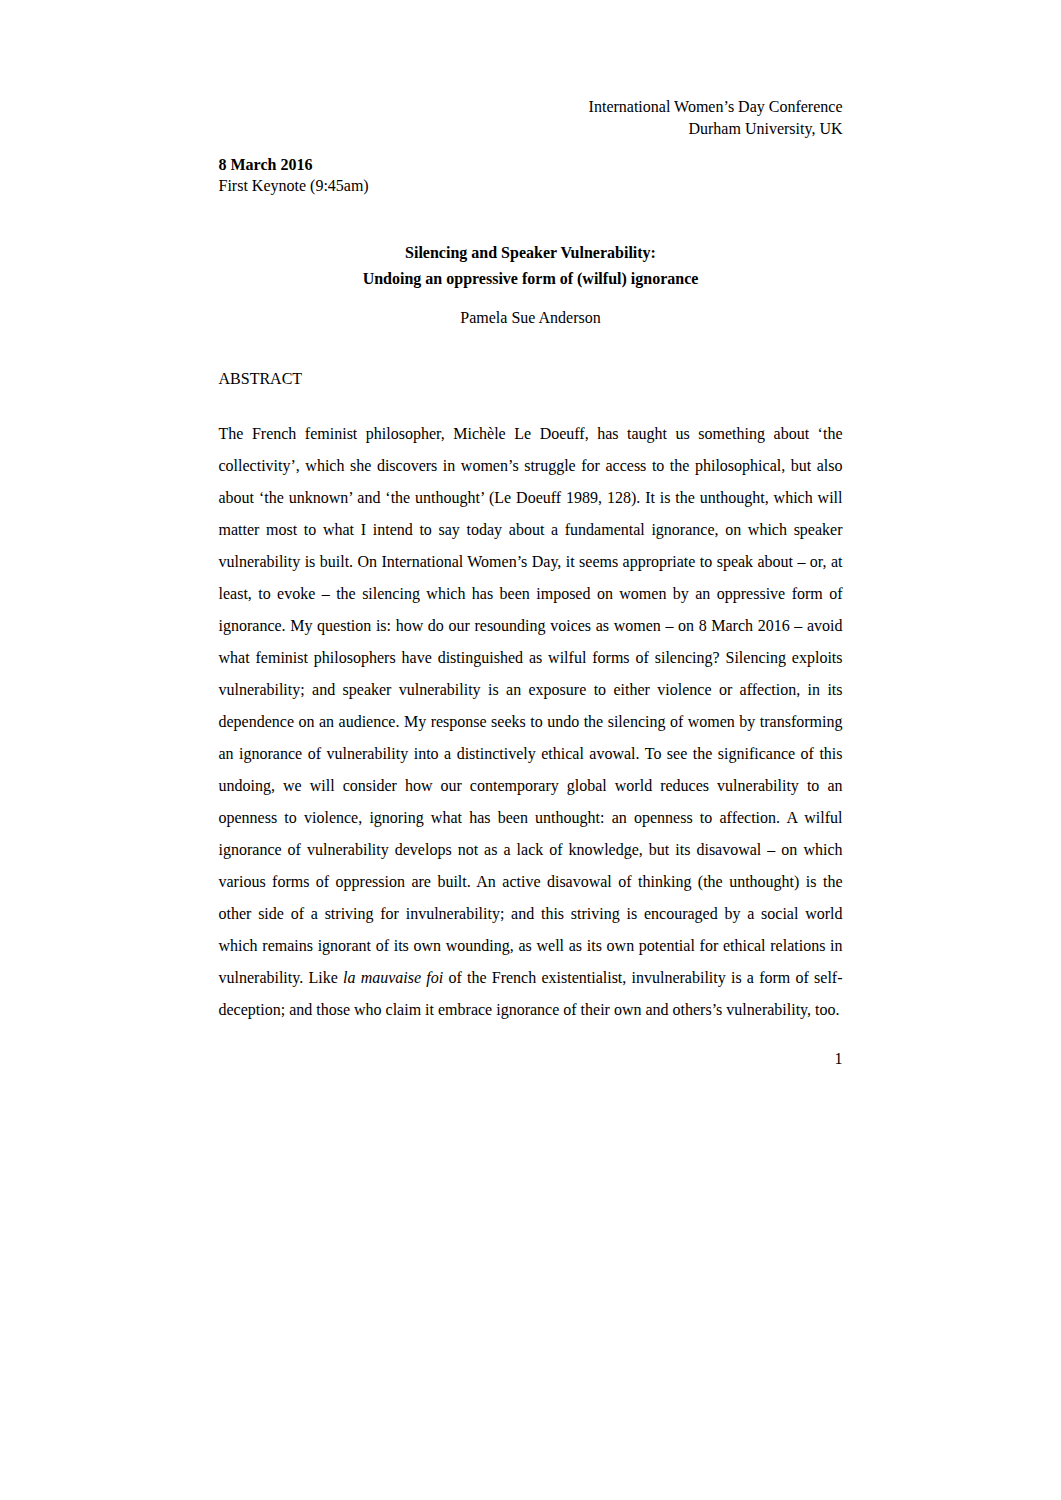International Women’s Day Conference
Durham University, UK
8 March 2016
First Keynote (9:45am)
Silencing and Speaker Vulnerability: Undoing an oppressive form of (wilful) ignorance
Pamela Sue Anderson
ABSTRACT
The French feminist philosopher, Michèle Le Doeuff, has taught us something about ‘the collectivity’, which she discovers in women’s struggle for access to the philosophical, but also about ‘the unknown’ and ‘the unthought’ (Le Doeuff 1989, 128). It is the unthought, which will matter most to what I intend to say today about a fundamental ignorance, on which speaker vulnerability is built. On International Women’s Day, it seems appropriate to speak about – or, at least, to evoke – the silencing which has been imposed on women by an oppressive form of ignorance. My question is: how do our resounding voices as women – on 8 March 2016 – avoid what feminist philosophers have distinguished as wilful forms of silencing? Silencing exploits vulnerability; and speaker vulnerability is an exposure to either violence or affection, in its dependence on an audience. My response seeks to undo the silencing of women by transforming an ignorance of vulnerability into a distinctively ethical avowal. To see the significance of this undoing, we will consider how our contemporary global world reduces vulnerability to an openness to violence, ignoring what has been unthought: an openness to affection. A wilful ignorance of vulnerability develops not as a lack of knowledge, but its disavowal – on which various forms of oppression are built. An active disavowal of thinking (the unthought) is the other side of a striving for invulnerability; and this striving is encouraged by a social world which remains ignorant of its own wounding, as well as its own potential for ethical relations in vulnerability. Like la mauvaise foi of the French existentialist, invulnerability is a form of self-deception; and those who claim it embrace ignorance of their own and others’s vulnerability, too.
1